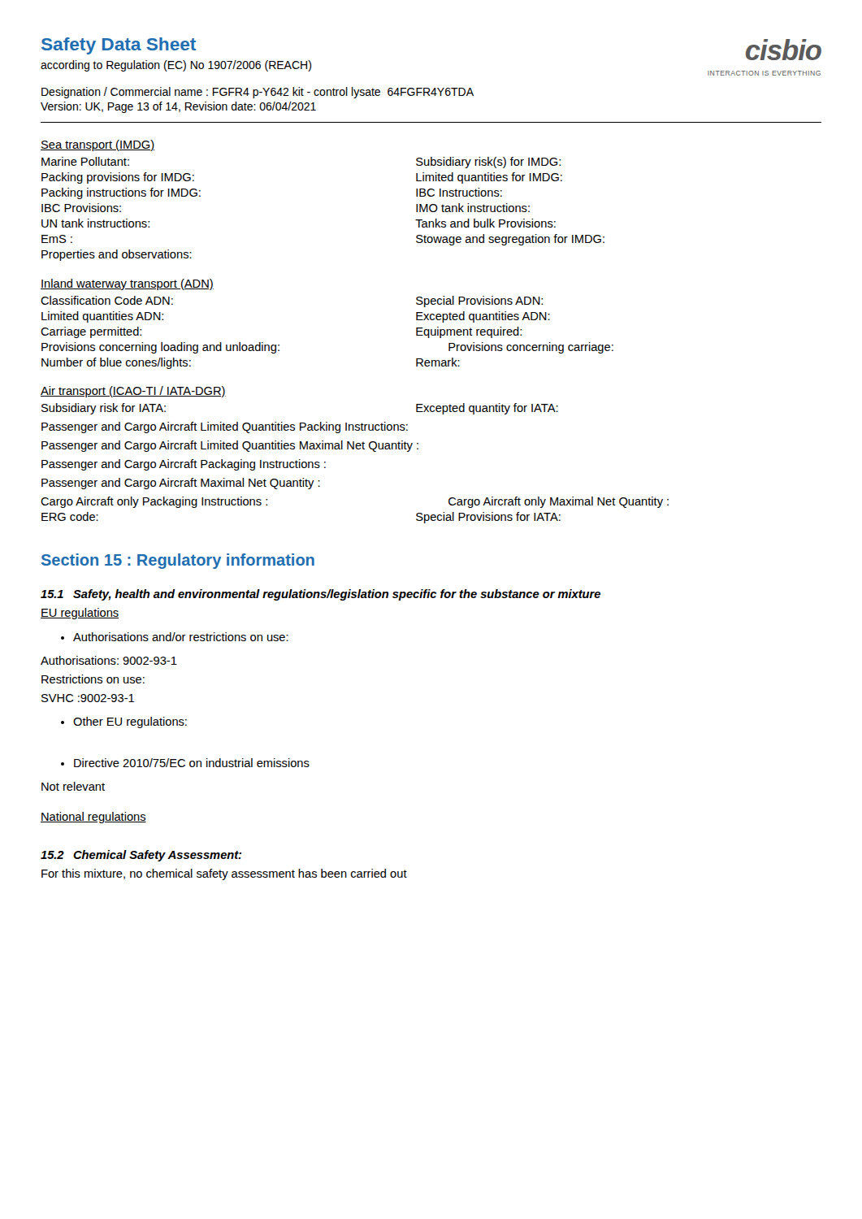Safety Data Sheet
according to Regulation (EC) No 1907/2006 (REACH)
Designation / Commercial name : FGFR4 p-Y642 kit - control lysate 64FGFR4Y6TDA
Version: UK, Page 13 of 14, Revision date: 06/04/2021
cisbio
INTERACTION IS EVERYTHING
Sea transport (IMDG)
| Marine Pollutant: | Subsidiary risk(s) for IMDG: |
| Packing provisions for IMDG: | Limited quantities for IMDG: |
| Packing instructions for IMDG: | IBC Instructions: |
| IBC Provisions: | IMO tank instructions: |
| UN tank instructions: | Tanks and bulk Provisions: |
| EmS : | Stowage and segregation for IMDG: |
| Properties and observations: | |
Inland waterway transport (ADN)
| Classification Code ADN: | Special Provisions ADN: |
| Limited quantities ADN: | Excepted quantities ADN: |
| Carriage permitted: | Equipment required: |
| Provisions concerning loading and unloading: | Provisions concerning carriage: |
| Number of blue cones/lights: | Remark: |
Air transport (ICAO-TI / IATA-DGR)
| Subsidiary risk for IATA: | Excepted quantity for IATA: |
Passenger and Cargo Aircraft Limited Quantities Packing Instructions:
Passenger and Cargo Aircraft Limited Quantities Maximal Net Quantity :
Passenger and Cargo Aircraft Packaging Instructions :
Passenger and Cargo Aircraft Maximal Net Quantity :
| Cargo Aircraft only Packaging Instructions : | Cargo Aircraft only Maximal Net Quantity : |
| ERG code: | Special Provisions for IATA: |
Section 15 : Regulatory information
15.1 Safety, health and environmental regulations/legislation specific for the substance or mixture
EU regulations
Authorisations and/or restrictions on use:
Authorisations: 9002-93-1
Restrictions on use:
SVHC :9002-93-1
Other EU regulations:
Directive 2010/75/EC on industrial emissions
Not relevant
National regulations
15.2 Chemical Safety Assessment:
For this mixture, no chemical safety assessment has been carried out